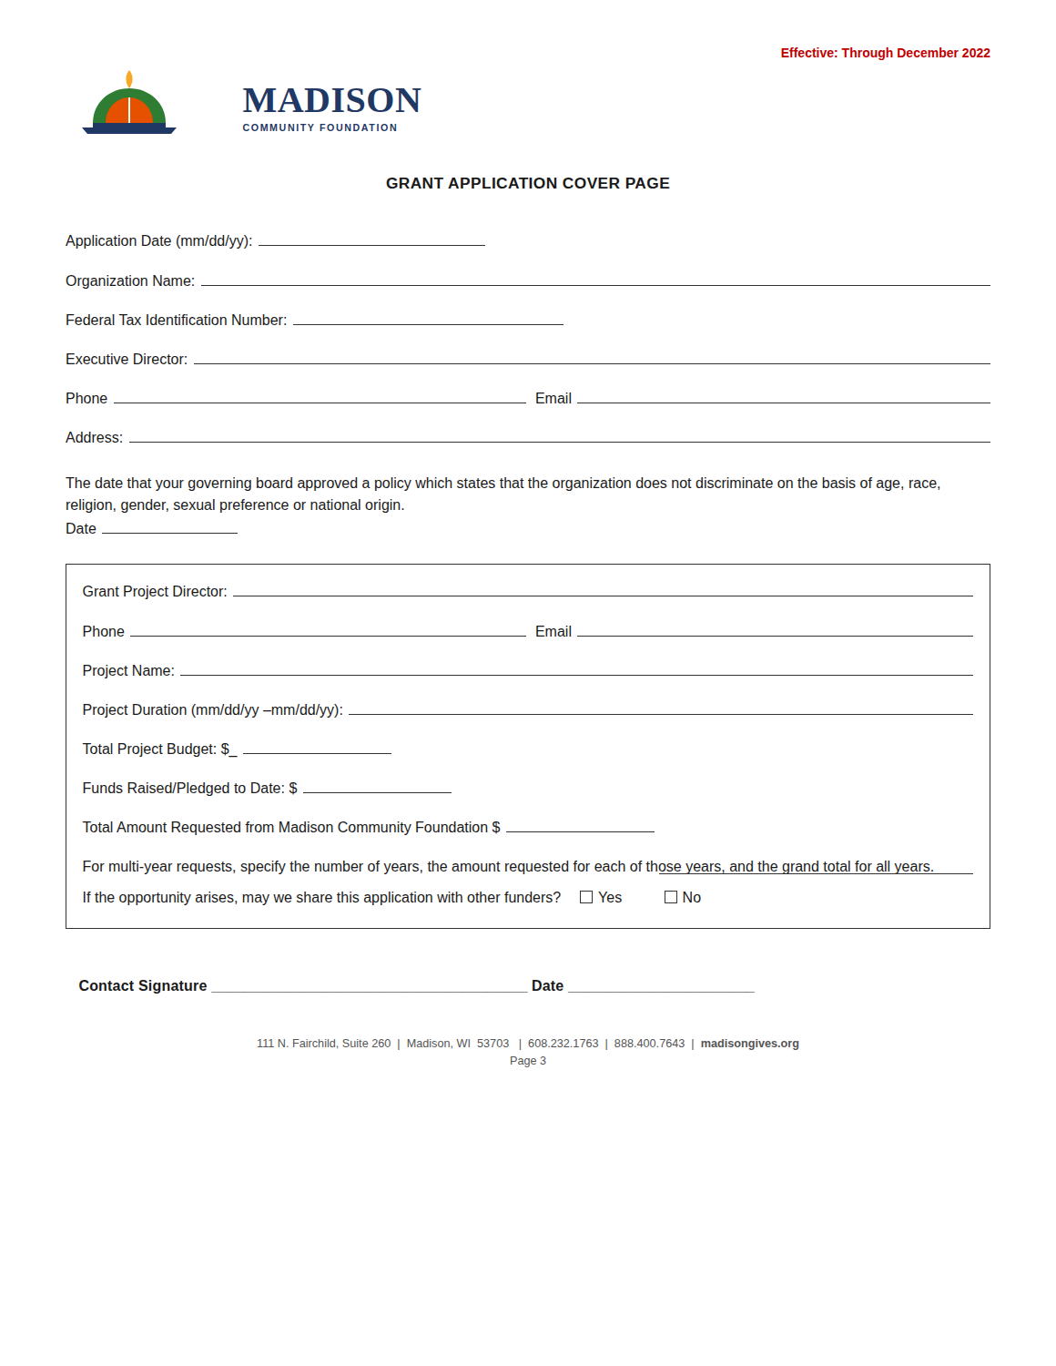Effective: Through December 2022
MADISON
COMMUNITY FOUNDATION
GRANT APPLICATION COVER PAGE
Application Date (mm/dd/yy):
Organization Name:
Federal Tax Identification Number:
Executive Director:
Phone Email
Address:
The date that your governing board approved a policy which states that the organization does not discriminate on the basis of age, race, religion, gender, sexual preference or national origin.
Date
Grant Project Director:
Phone Email
Project Name:
Project Duration (mm/dd/yy –mm/dd/yy):
Total Project Budget: $_
Funds Raised/Pledged to Date: $
Total Amount Requested from Madison Community Foundation $
For multi-year requests, specify the number of years, the amount requested for each of those years, and the grand total for all years.
If the opportunity arises, may we share this application with other funders? Yes No
Contact Signature _______________________________________ Date _______________________
111 N. Fairchild, Suite 260 | Madison, WI 53703 | 608.232.1763 | 888.400.7643 | madisongives.org
Page 3